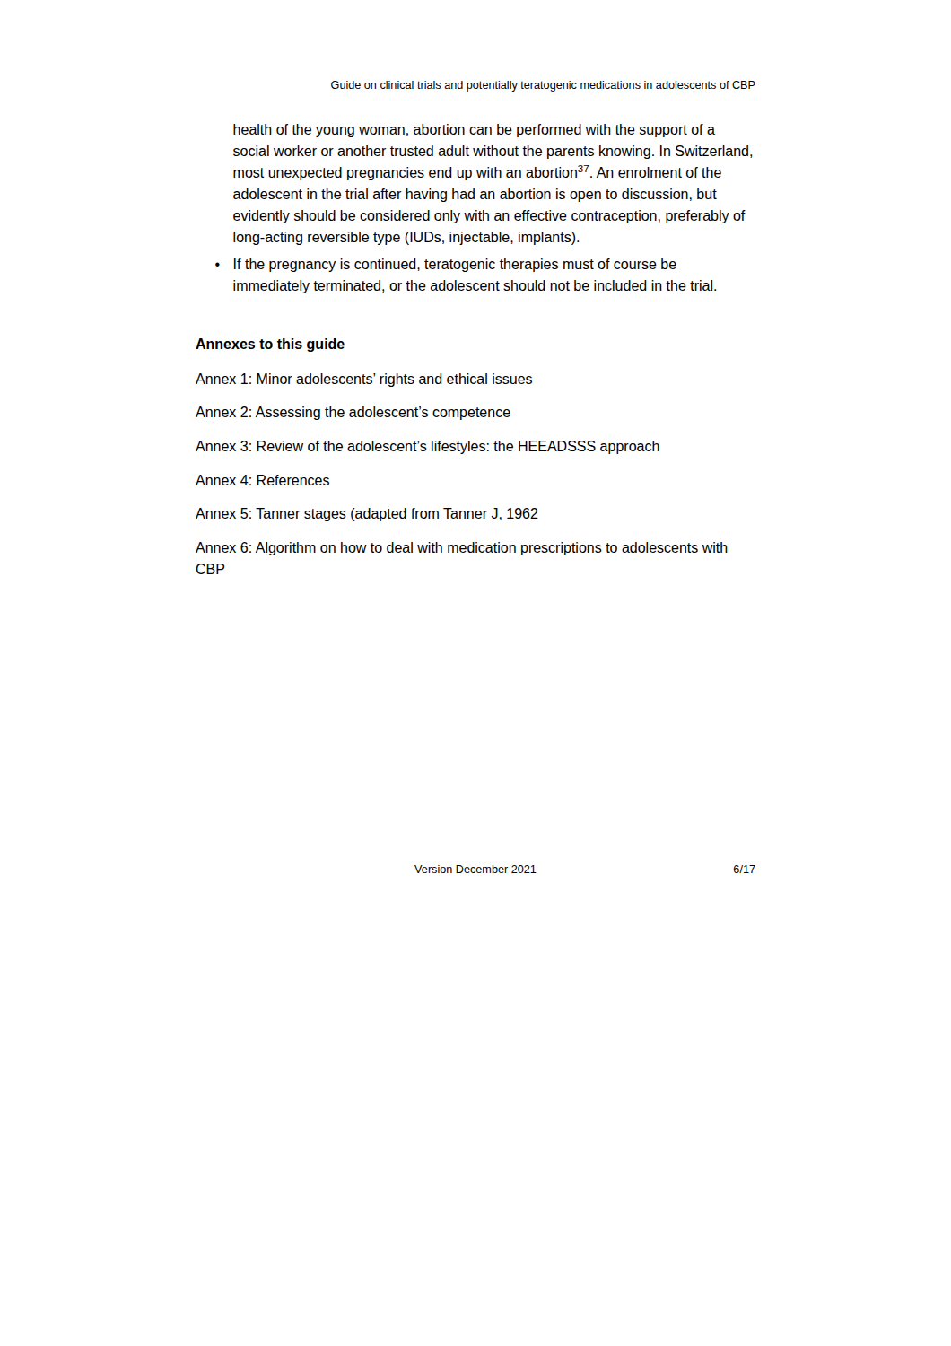Guide on clinical trials and potentially teratogenic medications in adolescents of CBP
health of the young woman, abortion can be performed with the support of a social worker or another trusted adult without the parents knowing. In Switzerland, most unexpected pregnancies end up with an abortion37. An enrolment of the adolescent in the trial after having had an abortion is open to discussion, but evidently should be considered only with an effective contraception, preferably of long-acting reversible type (IUDs, injectable, implants).
If the pregnancy is continued, teratogenic therapies must of course be immediately terminated, or the adolescent should not be included in the trial.
Annexes to this guide
Annex 1: Minor adolescents’ rights and ethical issues
Annex 2: Assessing the adolescent’s competence
Annex 3: Review of the adolescent’s lifestyles: the HEEADSSS approach
Annex 4: References
Annex 5: Tanner stages (adapted from Tanner J, 1962
Annex 6: Algorithm on how to deal with medication prescriptions to adolescents with CBP
Version December 2021 6/17